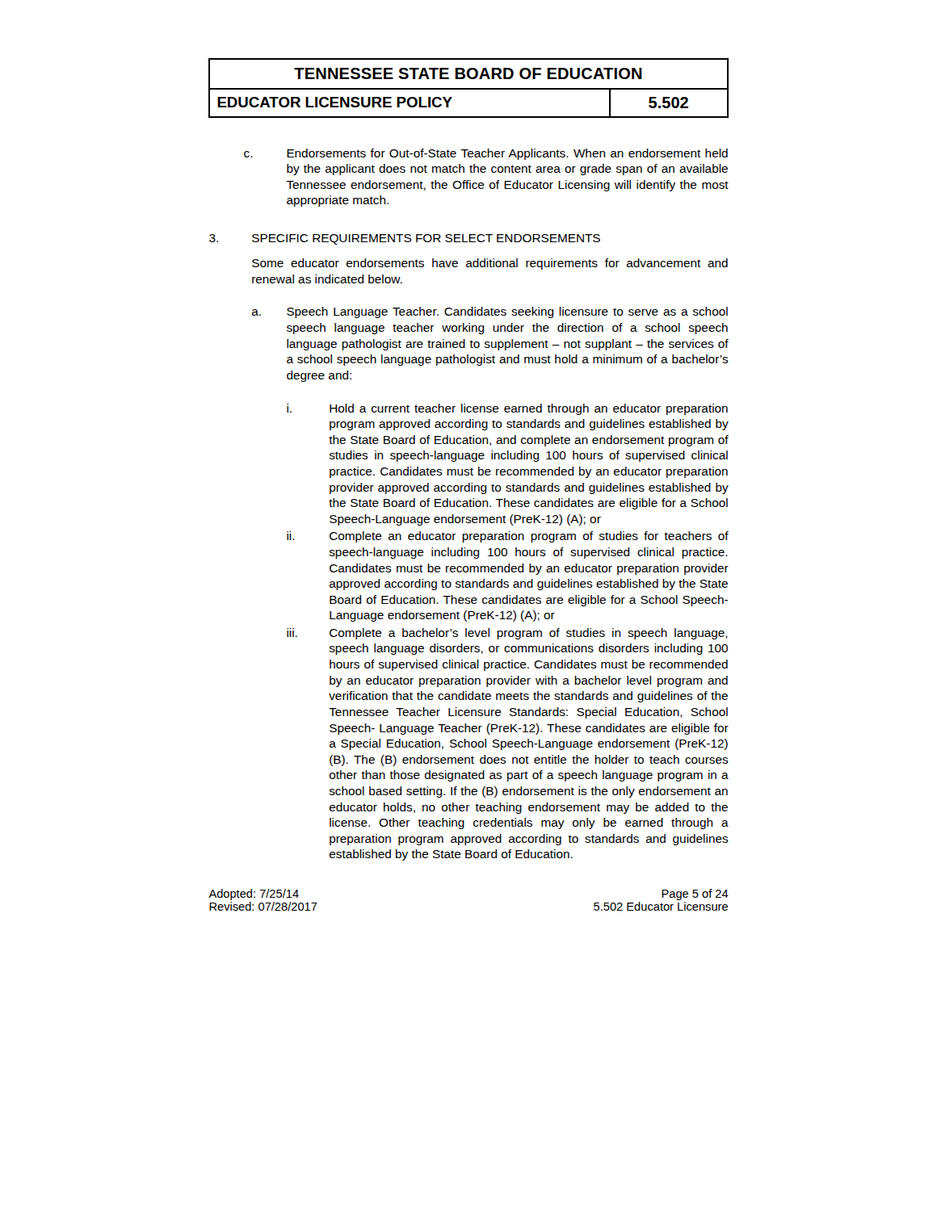TENNESSEE STATE BOARD OF EDUCATION
EDUCATOR LICENSURE POLICY
5.502
c.
Endorsements for Out-of-State Teacher Applicants. When an endorsement held by the applicant does not match the content area or grade span of an available Tennessee endorsement, the Office of Educator Licensing will identify the most appropriate match.
3.
SPECIFIC REQUIREMENTS FOR SELECT ENDORSEMENTS
Some educator endorsements have additional requirements for advancement and renewal as indicated below.
a.
Speech Language Teacher. Candidates seeking licensure to serve as a school speech language teacher working under the direction of a school speech language pathologist are trained to supplement – not supplant – the services of a school speech language pathologist and must hold a minimum of a bachelor’s degree and:
i.
Hold a current teacher license earned through an educator preparation program approved according to standards and guidelines established by the State Board of Education, and complete an endorsement program of studies in speech-language including 100 hours of supervised clinical practice. Candidates must be recommended by an educator preparation provider approved according to standards and guidelines established by the State Board of Education. These candidates are eligible for a School Speech-Language endorsement (PreK-12) (A); or
ii.
Complete an educator preparation program of studies for teachers of speech-language including 100 hours of supervised clinical practice. Candidates must be recommended by an educator preparation provider approved according to standards and guidelines established by the State Board of Education. These candidates are eligible for a School Speech-Language endorsement (PreK-12) (A); or
iii.
Complete a bachelor’s level program of studies in speech language, speech language disorders, or communications disorders including 100 hours of supervised clinical practice. Candidates must be recommended by an educator preparation provider with a bachelor level program and verification that the candidate meets the standards and guidelines of the Tennessee Teacher Licensure Standards: Special Education, School Speech- Language Teacher (PreK-12). These candidates are eligible for a Special Education, School Speech-Language endorsement (PreK-12) (B). The (B) endorsement does not entitle the holder to teach courses other than those designated as part of a speech language program in a school based setting. If the (B) endorsement is the only endorsement an educator holds, no other teaching endorsement may be added to the license. Other teaching credentials may only be earned through a preparation program approved according to standards and guidelines established by the State Board of Education.
Adopted: 7/25/14
Revised: 07/28/2017
Page 5 of 24
5.502 Educator Licensure